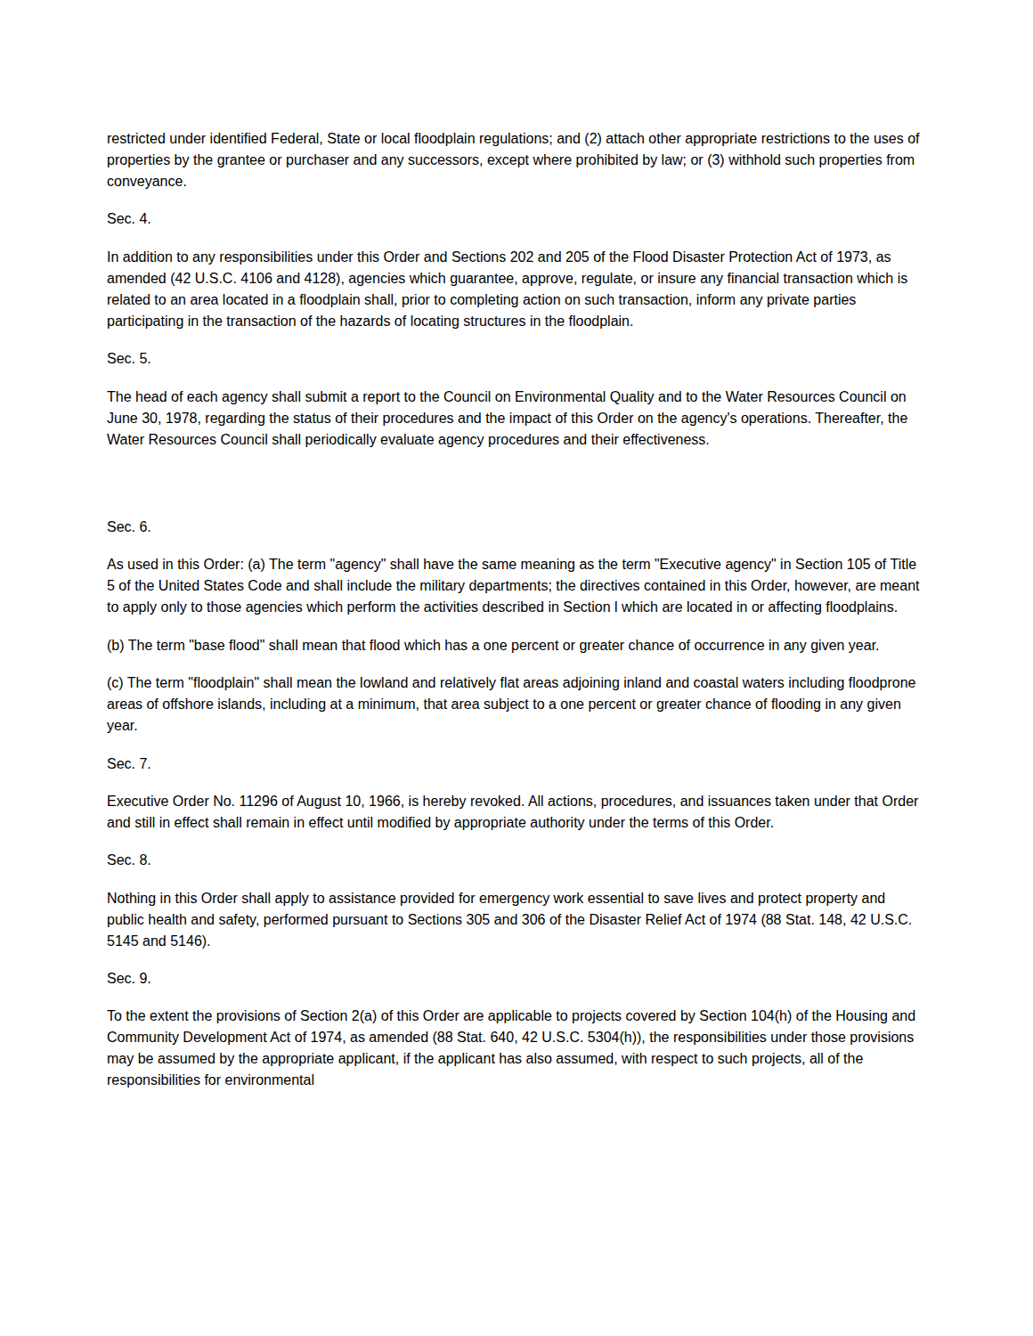restricted under identified Federal, State or local floodplain regulations; and (2) attach other appropriate restrictions to the uses of properties by the grantee or purchaser and any successors, except where prohibited by law; or (3) withhold such properties from conveyance.
Sec. 4.
In addition to any responsibilities under this Order and Sections 202 and 205 of the Flood Disaster Protection Act of 1973, as amended (42 U.S.C. 4106 and 4128), agencies which guarantee, approve, regulate, or insure any financial transaction which is related to an area located in a floodplain shall, prior to completing action on such transaction, inform any private parties participating in the transaction of the hazards of locating structures in the floodplain.
Sec. 5.
The head of each agency shall submit a report to the Council on Environmental Quality and to the Water Resources Council on June 30, 1978, regarding the status of their procedures and the impact of this Order on the agency's operations. Thereafter, the Water Resources Council shall periodically evaluate agency procedures and their effectiveness.
Sec. 6.
As used in this Order: (a) The term "agency" shall have the same meaning as the term "Executive agency" in Section 105 of Title 5 of the United States Code and shall include the military departments; the directives contained in this Order, however, are meant to apply only to those agencies which perform the activities described in Section l which are located in or affecting floodplains.
(b) The term "base flood" shall mean that flood which has a one percent or greater chance of occurrence in any given year.
(c) The term "floodplain" shall mean the lowland and relatively flat areas adjoining inland and coastal waters including floodprone areas of offshore islands, including at a minimum, that area subject to a one percent or greater chance of flooding in any given year.
Sec. 7.
Executive Order No. 11296 of August 10, 1966, is hereby revoked. All actions, procedures, and issuances taken under that Order and still in effect shall remain in effect until modified by appropriate authority under the terms of this Order.
Sec. 8.
Nothing in this Order shall apply to assistance provided for emergency work essential to save lives and protect property and public health and safety, performed pursuant to Sections 305 and 306 of the Disaster Relief Act of 1974 (88 Stat. 148, 42 U.S.C. 5145 and 5146).
Sec. 9.
To the extent the provisions of Section 2(a) of this Order are applicable to projects covered by Section 104(h) of the Housing and Community Development Act of 1974, as amended (88 Stat. 640, 42 U.S.C. 5304(h)), the responsibilities under those provisions may be assumed by the appropriate applicant, if the applicant has also assumed, with respect to such projects, all of the responsibilities for environmental